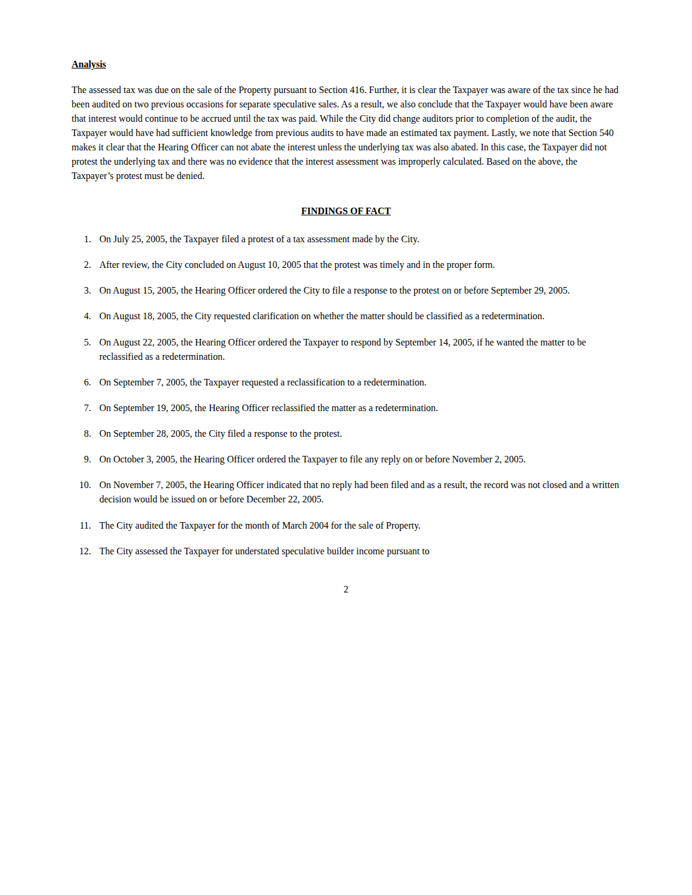Analysis
The assessed tax was due on the sale of the Property pursuant to Section 416. Further, it is clear the Taxpayer was aware of the tax since he had been audited on two previous occasions for separate speculative sales. As a result, we also conclude that the Taxpayer would have been aware that interest would continue to be accrued until the tax was paid. While the City did change auditors prior to completion of the audit, the Taxpayer would have had sufficient knowledge from previous audits to have made an estimated tax payment. Lastly, we note that Section 540 makes it clear that the Hearing Officer can not abate the interest unless the underlying tax was also abated. In this case, the Taxpayer did not protest the underlying tax and there was no evidence that the interest assessment was improperly calculated. Based on the above, the Taxpayer’s protest must be denied.
FINDINGS OF FACT
On July 25, 2005, the Taxpayer filed a protest of a tax assessment made by the City.
After review, the City concluded on August 10, 2005 that the protest was timely and in the proper form.
On August 15, 2005, the Hearing Officer ordered the City to file a response to the protest on or before September 29, 2005.
On August 18, 2005, the City requested clarification on whether the matter should be classified as a redetermination.
On August 22, 2005, the Hearing Officer ordered the Taxpayer to respond by September 14, 2005, if he wanted the matter to be reclassified as a redetermination.
On September 7, 2005, the Taxpayer requested a reclassification to a redetermination.
On September 19, 2005, the Hearing Officer reclassified the matter as a redetermination.
On September 28, 2005, the City filed a response to the protest.
On October 3, 2005, the Hearing Officer ordered the Taxpayer to file any reply on or before November 2, 2005.
On November 7, 2005, the Hearing Officer indicated that no reply had been filed and as a result, the record was not closed and a written decision would be issued on or before December 22, 2005.
The City audited the Taxpayer for the month of March 2004 for the sale of Property.
The City assessed the Taxpayer for understated speculative builder income pursuant to
2